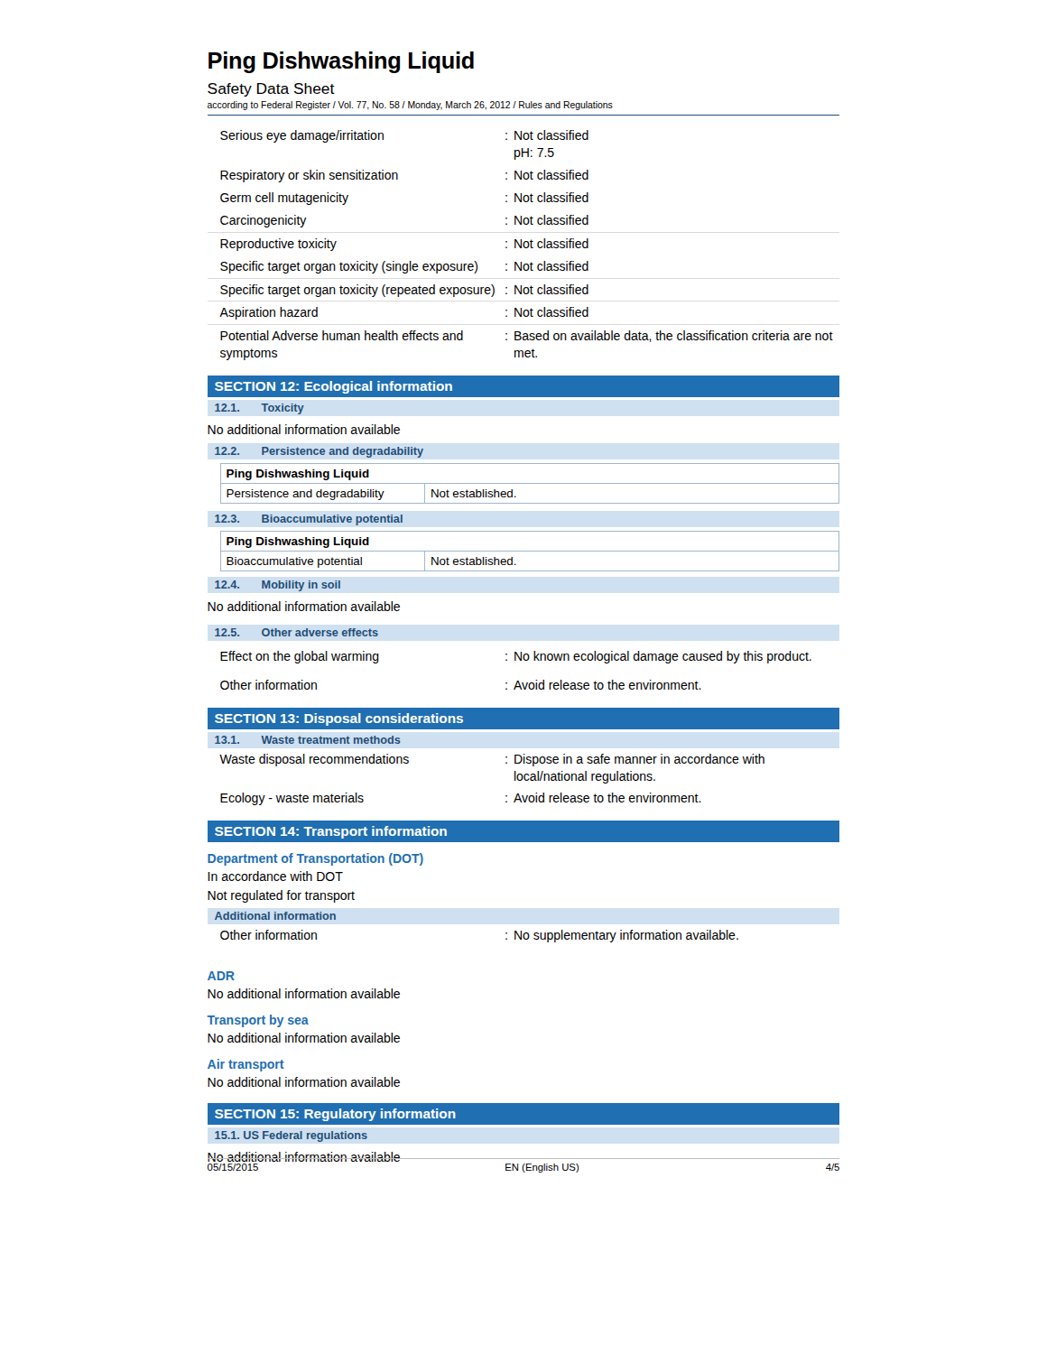Ping Dishwashing Liquid
Safety Data Sheet
according to Federal Register / Vol. 77, No. 58 / Monday, March 26, 2012 / Rules and Regulations
Serious eye damage/irritation
:
Not classified pH: 7.5
Respiratory or skin sensitization
:
Not classified
Germ cell mutagenicity
:
Not classified
Carcinogenicity
:
Not classified
Reproductive toxicity
:
Not classified
Specific target organ toxicity (single exposure)
:
Not classified
Specific target organ toxicity (repeated exposure)
:
Not classified
Aspiration hazard
:
Not classified
Potential Adverse human health effects and symptoms
:
Based on available data, the classification criteria are not met.
SECTION 12: Ecological information
12.1. Toxicity
No additional information available
12.2. Persistence and degradability
| Ping Dishwashing Liquid |
| --- |
| Persistence and degradability | Not established. |
12.3. Bioaccumulative potential
| Ping Dishwashing Liquid |
| --- |
| Bioaccumulative potential | Not established. |
12.4. Mobility in soil
No additional information available
12.5. Other adverse effects
Effect on the global warming
:
No known ecological damage caused by this product.
Other information
:
Avoid release to the environment.
SECTION 13: Disposal considerations
13.1. Waste treatment methods
Waste disposal recommendations
:
Dispose in a safe manner in accordance with local/national regulations.
Ecology - waste materials
:
Avoid release to the environment.
SECTION 14: Transport information
Department of Transportation (DOT)
In accordance with DOT
Not regulated for transport
Additional information
Other information
:
No supplementary information available.
ADR
No additional information available
Transport by sea
No additional information available
Air transport
No additional information available
SECTION 15: Regulatory information
15.1. US Federal regulations
No additional information available
05/15/2015
EN (English US)
4/5